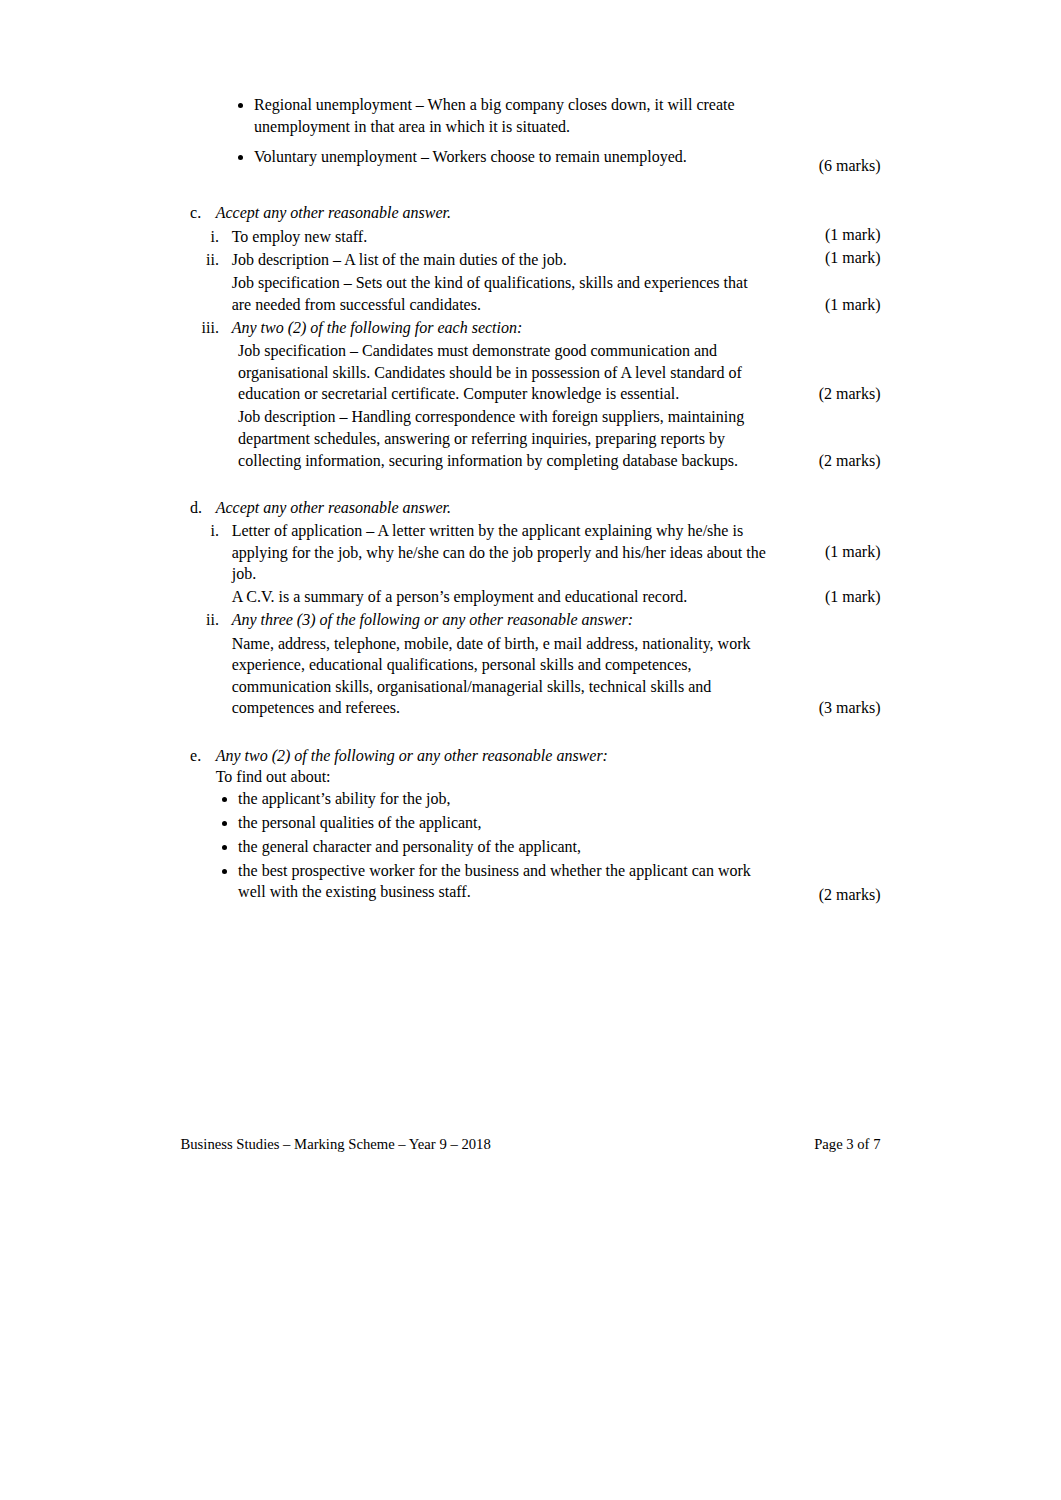Regional unemployment – When a big company closes down, it will create unemployment in that area in which it is situated.
Voluntary unemployment – Workers choose to remain unemployed.
(6 marks)
c.
Accept any other reasonable answer.
i.
To employ new staff.
(1 mark)
ii.
Job description – A list of the main duties of the job.
(1 mark)
Job specification – Sets out the kind of qualifications, skills and experiences that are needed from successful candidates.
(1 mark)
iii.
Any two (2) of the following for each section:
Job specification – Candidates must demonstrate good communication and organisational skills. Candidates should be in possession of A level standard of education or secretarial certificate. Computer knowledge is essential.
(2 marks)
Job description – Handling correspondence with foreign suppliers, maintaining department schedules, answering or referring inquiries, preparing reports by collecting information, securing information by completing database backups.
(2 marks)
d.
Accept any other reasonable answer.
i.
Letter of application – A letter written by the applicant explaining why he/she is applying for the job, why he/she can do the job properly and his/her ideas about the job.
(1 mark)
A C.V. is a summary of a person’s employment and educational record.
(1 mark)
ii.
Any three (3) of the following or any other reasonable answer:
Name, address, telephone, mobile, date of birth, e mail address, nationality, work experience, educational qualifications, personal skills and competences, communication skills, organisational/managerial skills, technical skills and competences and referees.
(3 marks)
e.
Any two (2) of the following or any other reasonable answer:
To find out about:
the applicant’s ability for the job,
the personal qualities of the applicant,
the general character and personality of the applicant,
the best prospective worker for the business and whether the applicant can work well with the existing business staff.
(2 marks)
Business Studies – Marking Scheme – Year 9 – 2018
Page 3 of 7